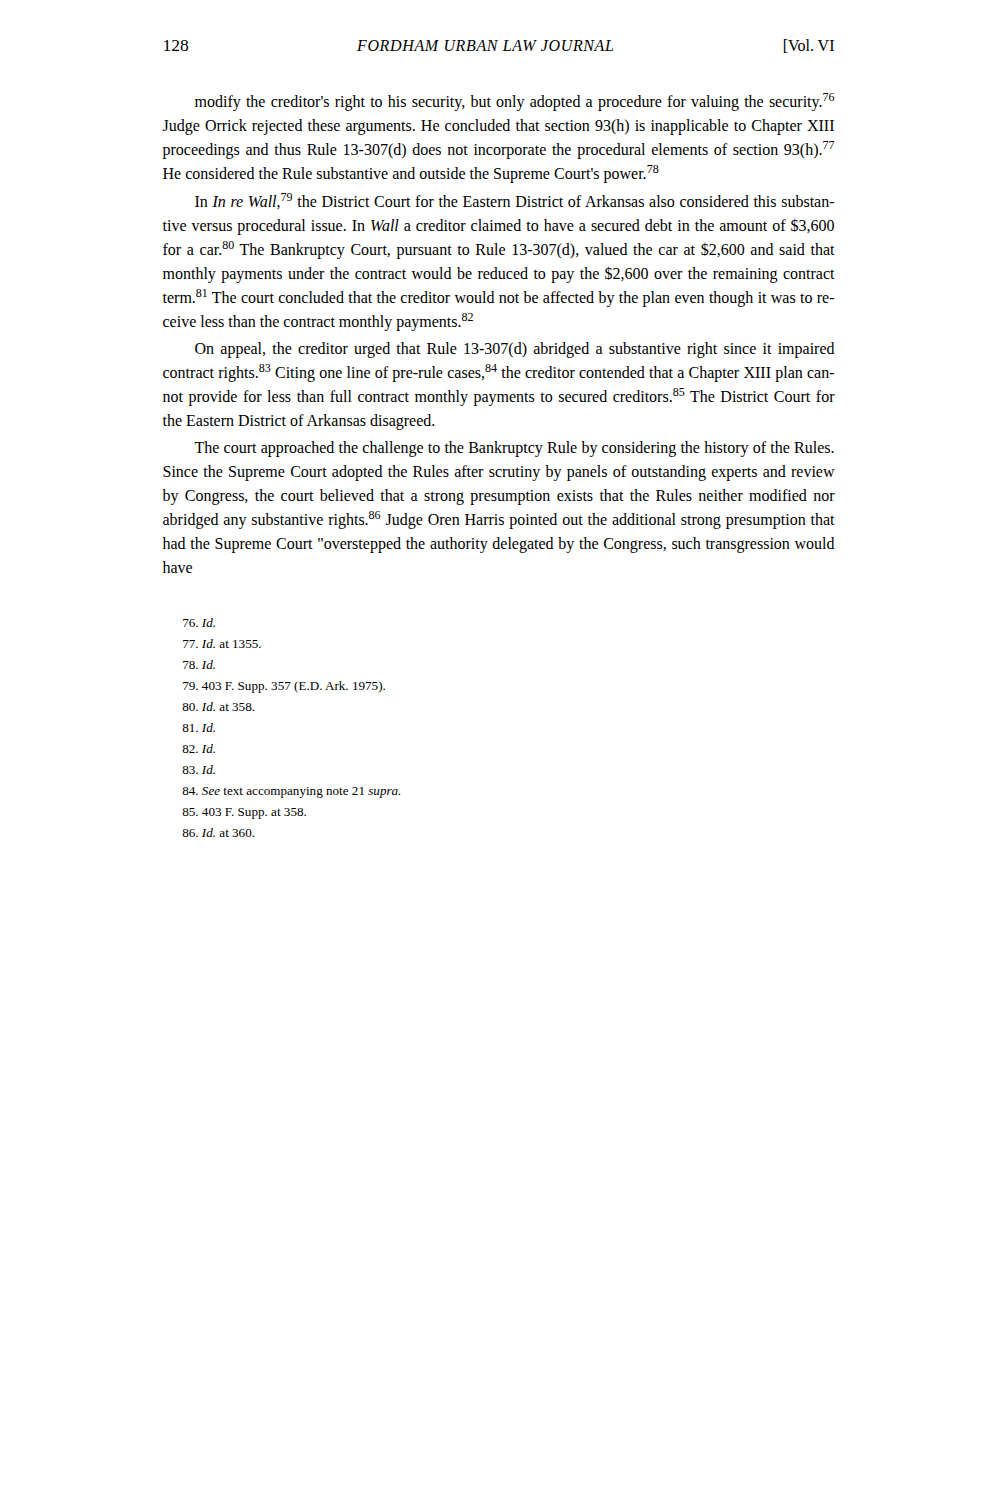128 FORDHAM URBAN LAW JOURNAL [Vol. VI
modify the creditor's right to his security, but only adopted a procedure for valuing the security.76 Judge Orrick rejected these arguments. He concluded that section 93(h) is inapplicable to Chapter XIII proceedings and thus Rule 13-307(d) does not incorporate the procedural elements of section 93(h).77 He considered the Rule substantive and outside the Supreme Court's power.78
In In re Wall,79 the District Court for the Eastern District of Arkansas also considered this substantive versus procedural issue. In Wall a creditor claimed to have a secured debt in the amount of $3,600 for a car.80 The Bankruptcy Court, pursuant to Rule 13-307(d), valued the car at $2,600 and said that monthly payments under the contract would be reduced to pay the $2,600 over the remaining contract term.81 The court concluded that the creditor would not be affected by the plan even though it was to receive less than the contract monthly payments.82
On appeal, the creditor urged that Rule 13-307(d) abridged a substantive right since it impaired contract rights.83 Citing one line of pre-rule cases,84 the creditor contended that a Chapter XIII plan cannot provide for less than full contract monthly payments to secured creditors.85 The District Court for the Eastern District of Arkansas disagreed.
The court approached the challenge to the Bankruptcy Rule by considering the history of the Rules. Since the Supreme Court adopted the Rules after scrutiny by panels of outstanding experts and review by Congress, the court believed that a strong presumption exists that the Rules neither modified nor abridged any substantive rights.86 Judge Oren Harris pointed out the additional strong presumption that had the Supreme Court "overstepped the authority delegated by the Congress, such transgression would have
76. Id.
77. Id. at 1355.
78. Id.
79. 403 F. Supp. 357 (E.D. Ark. 1975).
80. Id. at 358.
81. Id.
82. Id.
83. Id.
84. See text accompanying note 21 supra.
85. 403 F. Supp. at 358.
86. Id. at 360.